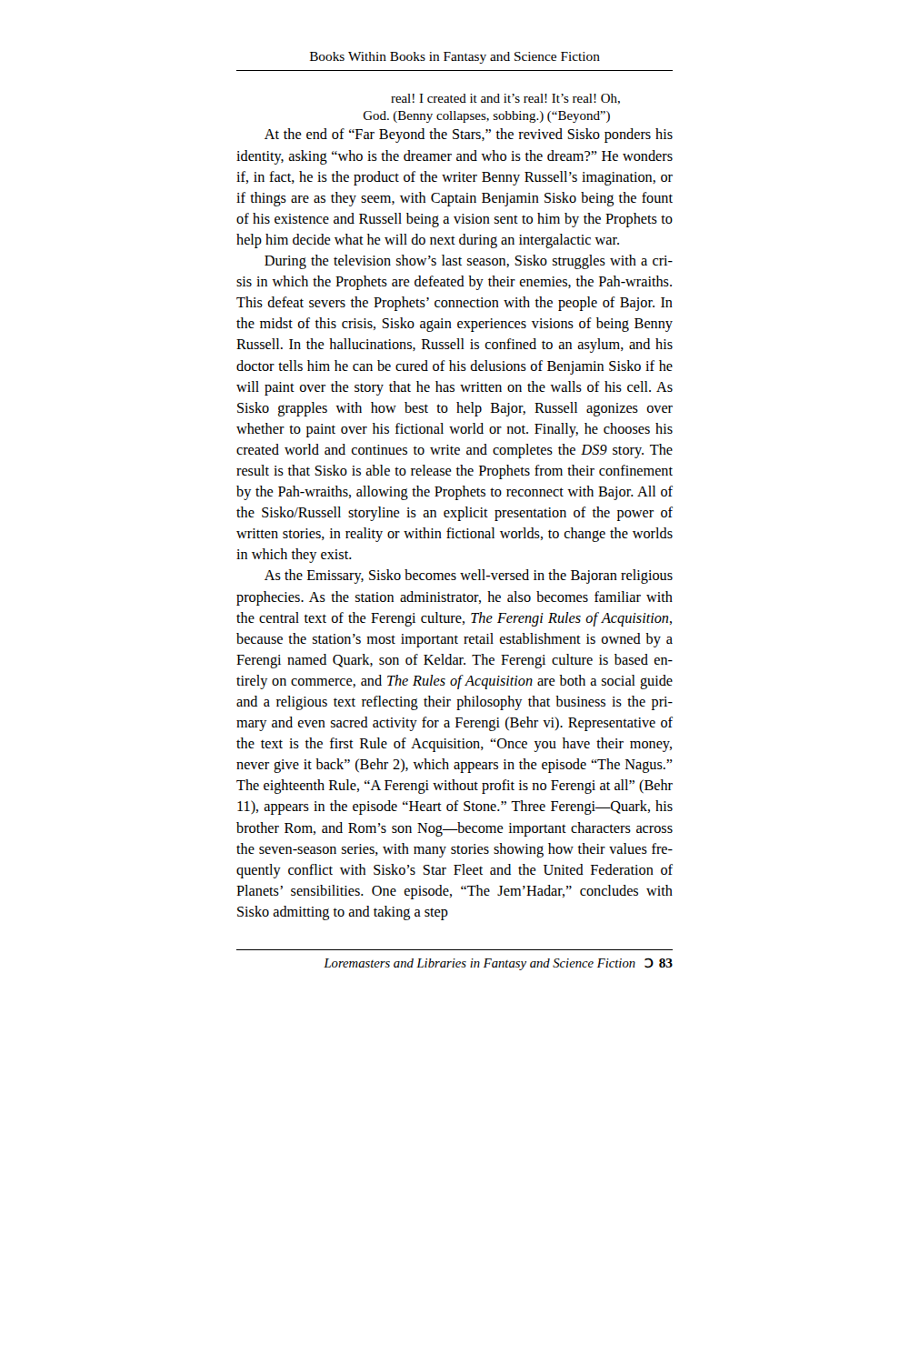Books Within Books in Fantasy and Science Fiction
real! I created it and it’s real! It’s real! Oh, God. (Benny collapses, sobbing.) (“Beyond”)
At the end of “Far Beyond the Stars,” the revived Sisko ponders his identity, asking “who is the dreamer and who is the dream?” He wonders if, in fact, he is the product of the writer Benny Russell’s imagination, or if things are as they seem, with Captain Benjamin Sisko being the fount of his existence and Russell being a vision sent to him by the Prophets to help him decide what he will do next during an intergalactic war.
During the television show’s last season, Sisko struggles with a crisis in which the Prophets are defeated by their enemies, the Pah-wraiths. This defeat severs the Prophets’ connection with the people of Bajor. In the midst of this crisis, Sisko again experiences visions of being Benny Russell. In the hallucinations, Russell is confined to an asylum, and his doctor tells him he can be cured of his delusions of Benjamin Sisko if he will paint over the story that he has written on the walls of his cell. As Sisko grapples with how best to help Bajor, Russell agonizes over whether to paint over his fictional world or not. Finally, he chooses his created world and continues to write and completes the DS9 story. The result is that Sisko is able to release the Prophets from their confinement by the Pah-wraiths, allowing the Prophets to reconnect with Bajor. All of the Sisko/Russell storyline is an explicit presentation of the power of written stories, in reality or within fictional worlds, to change the worlds in which they exist.
As the Emissary, Sisko becomes well-versed in the Bajoran religious prophecies. As the station administrator, he also becomes familiar with the central text of the Ferengi culture, The Ferengi Rules of Acquisition, because the station’s most important retail establishment is owned by a Ferengi named Quark, son of Keldar. The Ferengi culture is based entirely on commerce, and The Rules of Acquisition are both a social guide and a religious text reflecting their philosophy that business is the primary and even sacred activity for a Ferengi (Behr vi). Representative of the text is the first Rule of Acquisition, “Once you have their money, never give it back” (Behr 2), which appears in the episode “The Nagus.” The eighteenth Rule, “A Ferengi without profit is no Ferengi at all” (Behr 11), appears in the episode “Heart of Stone.” Three Ferengi—Quark, his brother Rom, and Rom’s son Nog—become important characters across the seven-season series, with many stories showing how their values frequently conflict with Sisko’s Star Fleet and the United Federation of Planets’ sensibilities. One episode, “The Jem’Hadar,” concludes with Sisko admitting to and taking a step
Loremasters and Libraries in Fantasy and Science FictionↃ 83